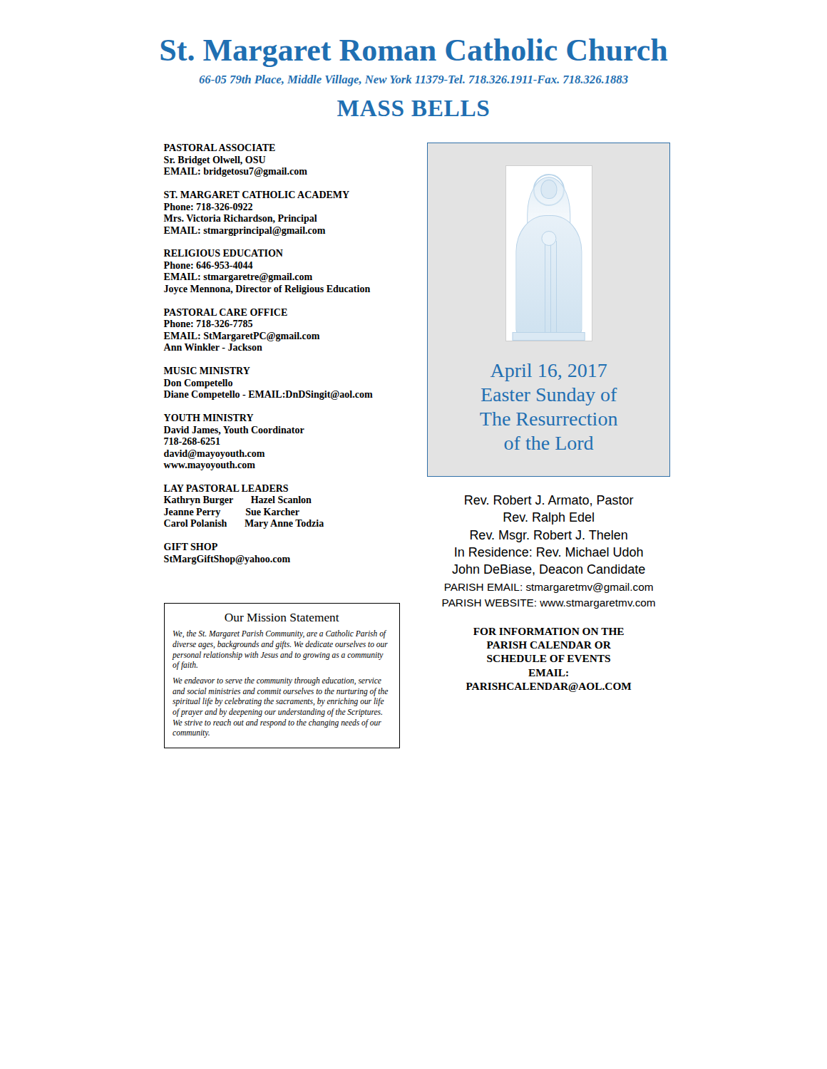St. Margaret Roman Catholic Church
66-05 79th Place, Middle Village, New York 11379-Tel. 718.326.1911-Fax. 718.326.1883
MASS BELLS
PASTORAL ASSOCIATE
Sr. Bridget Olwell, OSU
EMAIL: bridgetosu7@gmail.com
ST. MARGARET CATHOLIC ACADEMY
Phone: 718-326-0922
Mrs. Victoria Richardson, Principal
EMAIL: stmargprincipal@gmail.com
RELIGIOUS EDUCATION
Phone: 646-953-4044
EMAIL: stmargaretre@gmail.com
Joyce Mennona, Director of Religious Education
PASTORAL CARE OFFICE
Phone: 718-326-7785
EMAIL: StMargaretPC@gmail.com
Ann Winkler - Jackson
MUSIC MINISTRY
Don Competello
Diane Competello - EMAIL:DnDSingit@aol.com
YOUTH MINISTRY
David James, Youth Coordinator
718-268-6251
david@mayoyouth.com
www.mayoyouth.com
LAY PASTORAL LEADERS
Kathryn Burger Hazel Scanlon
Jeanne Perry Sue Karcher
Carol Polanish Mary Anne Todzia
GIFT SHOP
StMargGiftShop@yahoo.com
Our Mission Statement
We, the St. Margaret Parish Community, are a Catholic Parish of diverse ages, backgrounds and gifts. We dedicate ourselves to our personal relationship with Jesus and to growing as a community of faith.
We endeavor to serve the community through education, service and social ministries and commit ourselves to the nurturing of the spiritual life by celebrating the sacraments, by enriching our life of prayer and by deepening our understanding of the Scriptures. We strive to reach out and respond to the changing needs of our community.
April 16, 2017
Easter Sunday of
The Resurrection
of the Lord
Rev. Robert J. Armato, Pastor Rev. Ralph Edel Rev. Msgr. Robert J. Thelen In Residence: Rev. Michael Udoh John DeBiase, Deacon Candidate PARISH EMAIL: stmargaretmv@gmail.com PARISH WEBSITE: www.stmargaretmv.com
FOR INFORMATION ON THE
PARISH CALENDAR OR
SCHEDULE OF EVENTS
EMAIL:
PARISHCALENDAR@AOL.COM